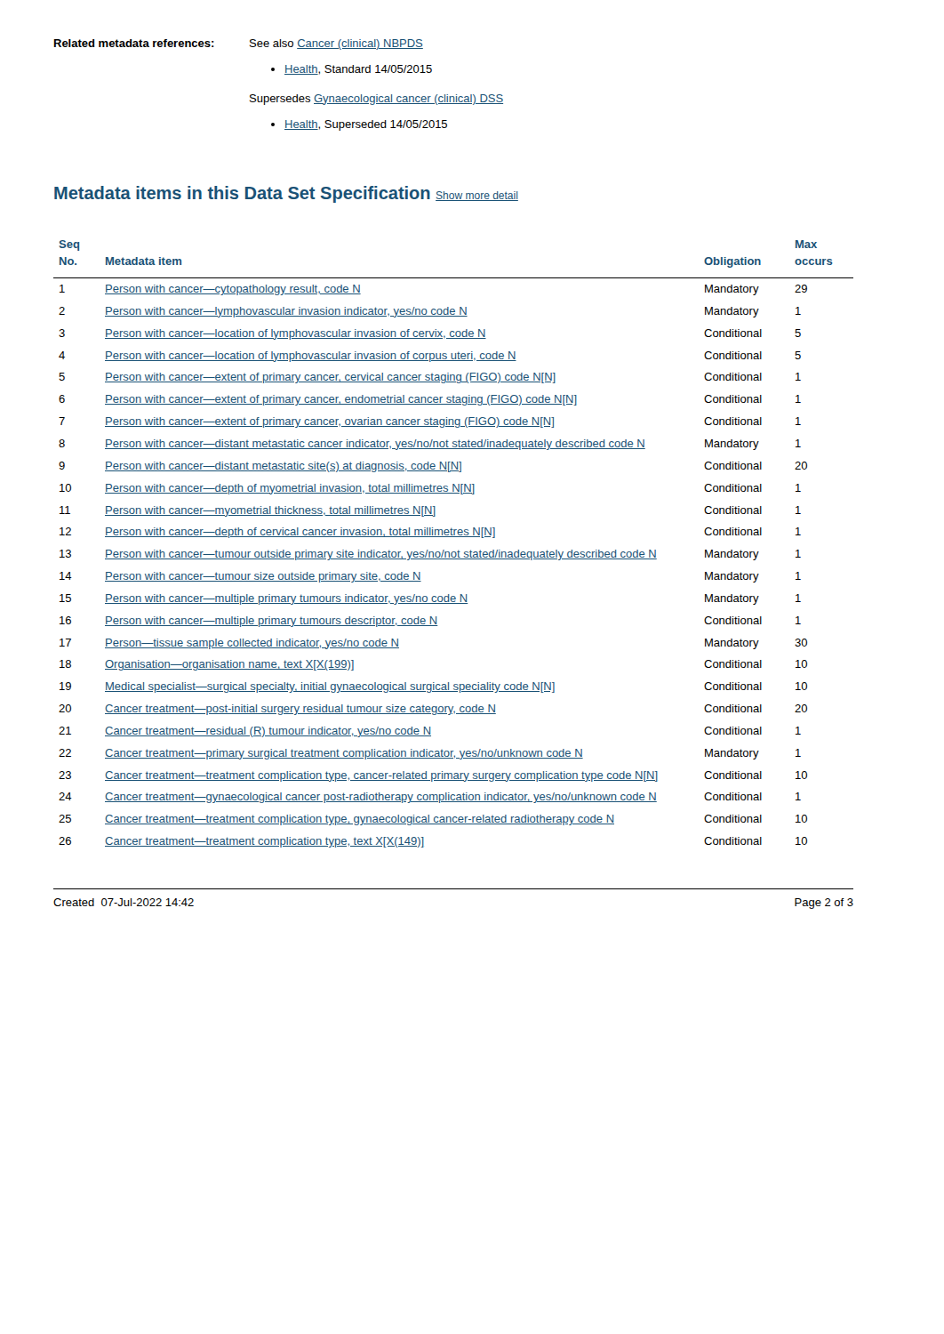Related metadata references:
See also Cancer (clinical) NBPDS
Health, Standard 14/05/2015
Supersedes Gynaecological cancer (clinical) DSS
Health, Superseded 14/05/2015
Metadata items in this Data Set Specification Show more detail
| Seq No. | Metadata item | Obligation | Max occurs |
| --- | --- | --- | --- |
| 1 | Person with cancer—cytopathology result, code N | Mandatory | 29 |
| 2 | Person with cancer—lymphovascular invasion indicator, yes/no code N | Mandatory | 1 |
| 3 | Person with cancer—location of lymphovascular invasion of cervix, code N | Conditional | 5 |
| 4 | Person with cancer—location of lymphovascular invasion of corpus uteri, code N | Conditional | 5 |
| 5 | Person with cancer—extent of primary cancer, cervical cancer staging (FIGO) code N[N] | Conditional | 1 |
| 6 | Person with cancer—extent of primary cancer, endometrial cancer staging (FIGO) code N[N] | Conditional | 1 |
| 7 | Person with cancer—extent of primary cancer, ovarian cancer staging (FIGO) code N[N] | Conditional | 1 |
| 8 | Person with cancer—distant metastatic cancer indicator, yes/no/not stated/inadequately described code N | Mandatory | 1 |
| 9 | Person with cancer—distant metastatic site(s) at diagnosis, code N[N] | Conditional | 20 |
| 10 | Person with cancer—depth of myometrial invasion, total millimetres N[N] | Conditional | 1 |
| 11 | Person with cancer—myometrial thickness, total millimetres N[N] | Conditional | 1 |
| 12 | Person with cancer—depth of cervical cancer invasion, total millimetres N[N] | Conditional | 1 |
| 13 | Person with cancer—tumour outside primary site indicator, yes/no/not stated/inadequately described code N | Mandatory | 1 |
| 14 | Person with cancer—tumour size outside primary site, code N | Mandatory | 1 |
| 15 | Person with cancer—multiple primary tumours indicator, yes/no code N | Mandatory | 1 |
| 16 | Person with cancer—multiple primary tumours descriptor, code N | Conditional | 1 |
| 17 | Person—tissue sample collected indicator, yes/no code N | Mandatory | 30 |
| 18 | Organisation—organisation name, text X[X(199)] | Conditional | 10 |
| 19 | Medical specialist—surgical specialty, initial gynaecological surgical speciality code N[N] | Conditional | 10 |
| 20 | Cancer treatment—post-initial surgery residual tumour size category, code N | Conditional | 20 |
| 21 | Cancer treatment—residual (R) tumour indicator, yes/no code N | Conditional | 1 |
| 22 | Cancer treatment—primary surgical treatment complication indicator, yes/no/unknown code N | Mandatory | 1 |
| 23 | Cancer treatment—treatment complication type, cancer-related primary surgery complication type code N[N] | Conditional | 10 |
| 24 | Cancer treatment—gynaecological cancer post-radiotherapy complication indicator, yes/no/unknown code N | Conditional | 1 |
| 25 | Cancer treatment—treatment complication type, gynaecological cancer-related radiotherapy code N | Conditional | 10 |
| 26 | Cancer treatment—treatment complication type, text X[X(149)] | Conditional | 10 |
Created 07-Jul-2022 14:42
Page 2 of 3